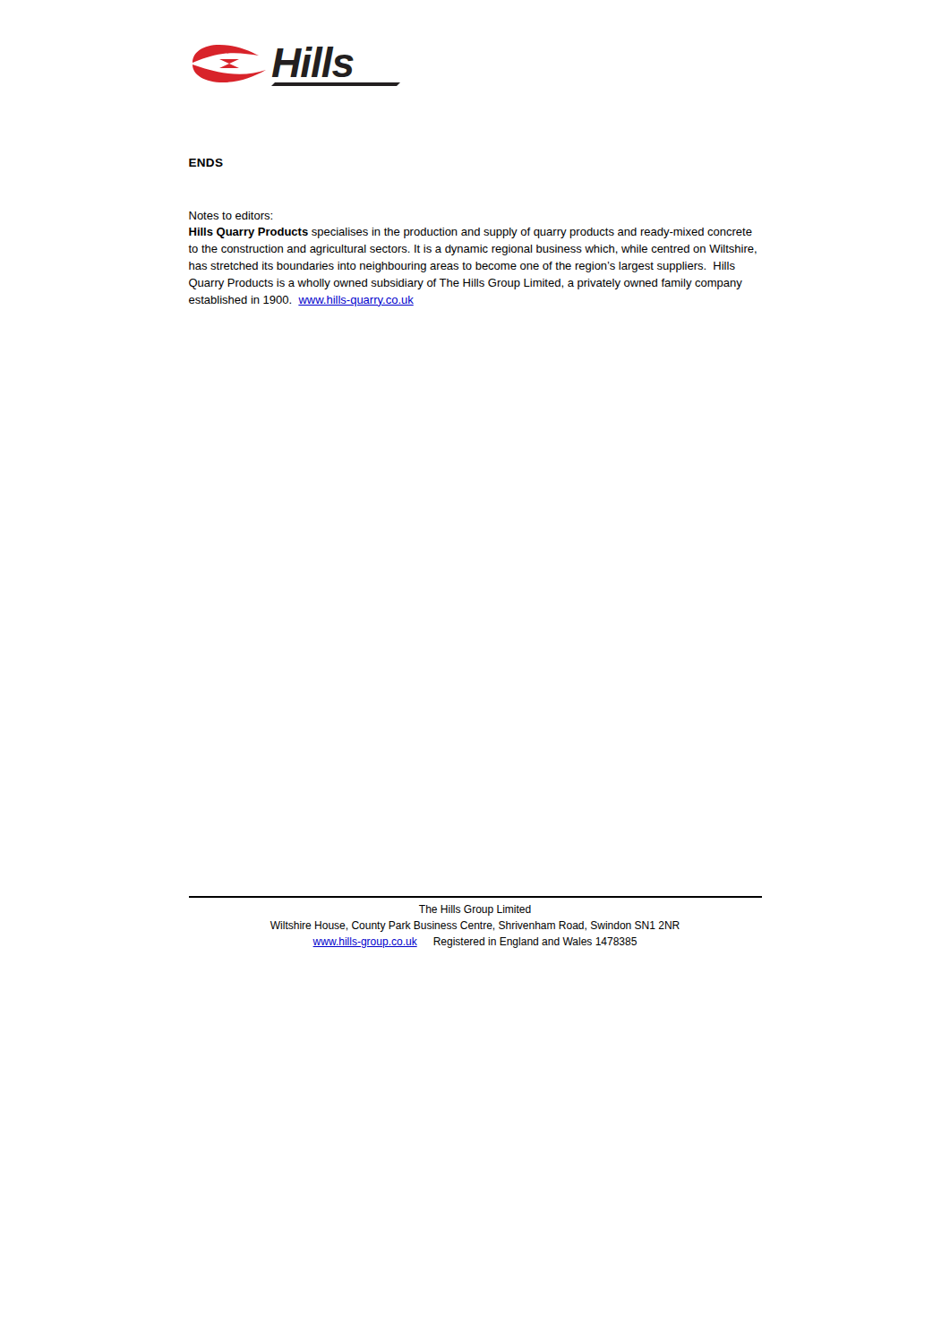Hills
ENDS
Notes to editors:
Hills Quarry Products specialises in the production and supply of quarry products and ready-mixed concrete to the construction and agricultural sectors. It is a dynamic regional business which, while centred on Wiltshire, has stretched its boundaries into neighbouring areas to become one of the region’s largest suppliers. Hills Quarry Products is a wholly owned subsidiary of The Hills Group Limited, a privately owned family company established in 1900. www.hills-quarry.co.uk
The Hills Group Limited
Wiltshire House, County Park Business Centre, Shrivenham Road, Swindon SN1 2NR
www.hills-group.co.uk Registered in England and Wales 1478385